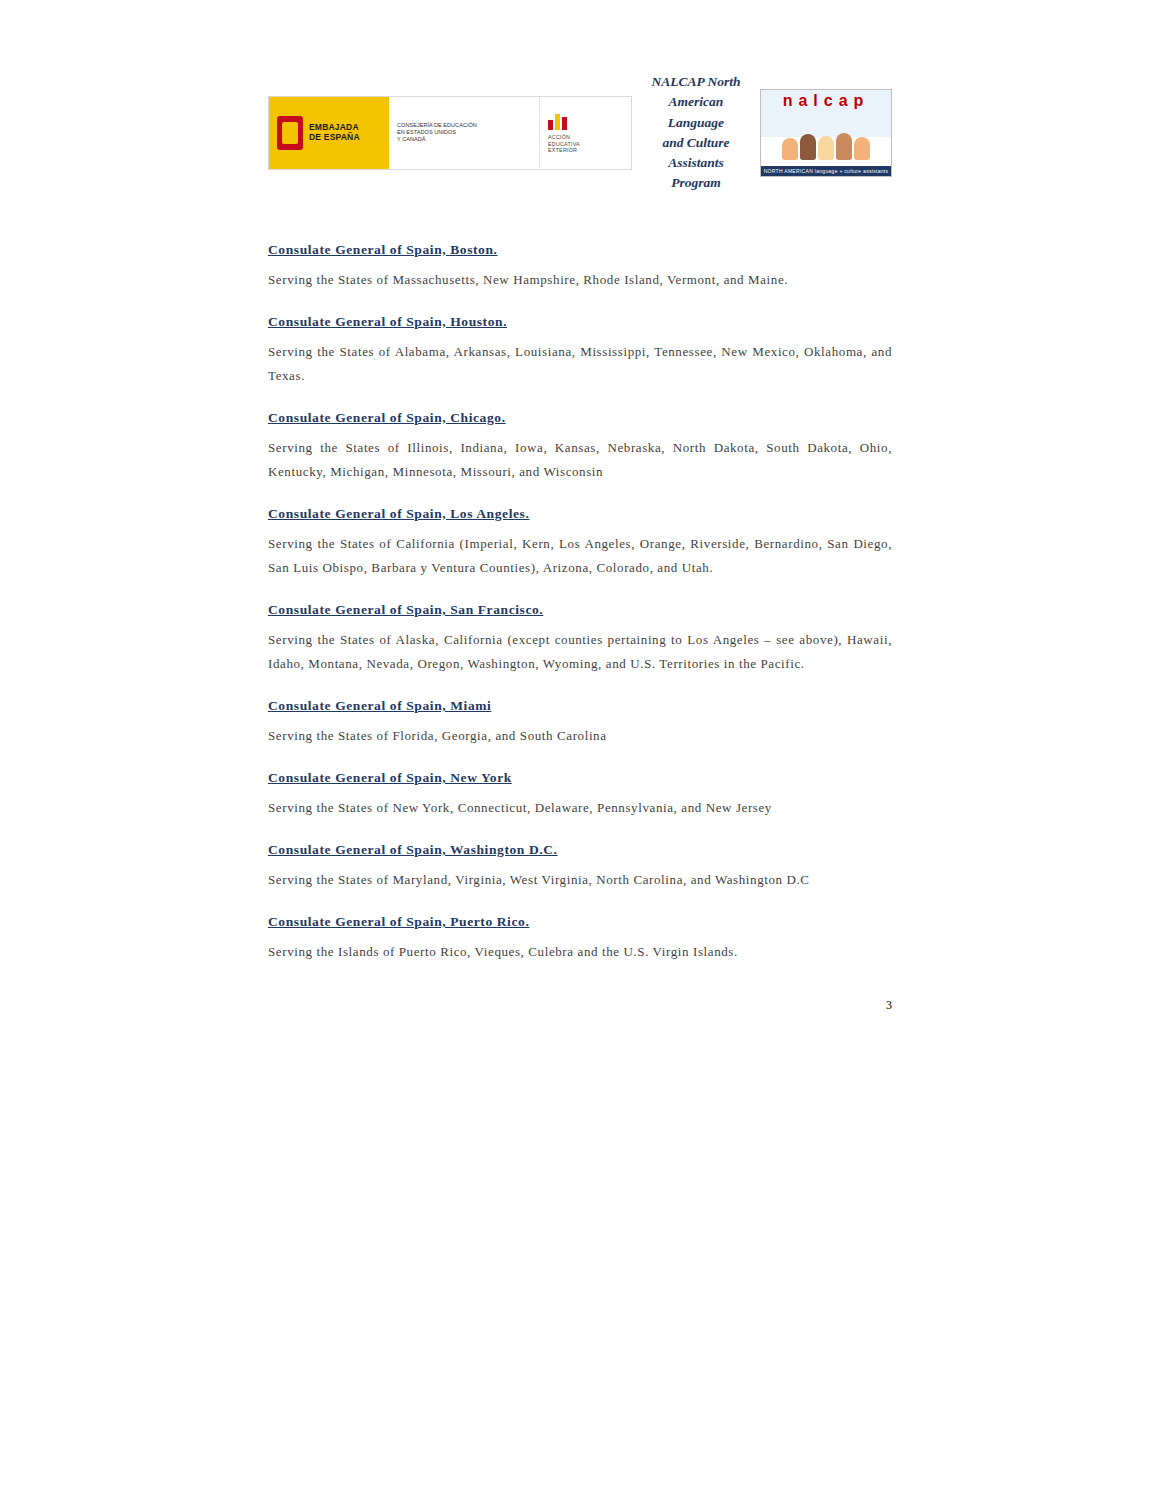EMBAJADA
DE ESPAÑA
CONSEJERÍA DE EDUCACIÓN
EN ESTADOS UNIDOS
Y CANADÁ
Acción
Educativa
Exterior
NALCAP North American Language
and Culture Assistants Program
nalcap
NORTH AMERICAN language + culture assistants
Consulate General of Spain, Boston.
Serving the States of Massachusetts, New Hampshire, Rhode Island, Vermont, and Maine.
Consulate General of Spain, Houston.
Serving the States of Alabama, Arkansas, Louisiana, Mississippi, Tennessee, New Mexico, Oklahoma, and Texas.
Consulate General of Spain, Chicago.
Serving the States of Illinois, Indiana, Iowa, Kansas, Nebraska, North Dakota, South Dakota, Ohio, Kentucky, Michigan, Minnesota, Missouri, and Wisconsin
Consulate General of Spain, Los Angeles.
Serving the States of California (Imperial, Kern, Los Angeles, Orange, Riverside, Bernardino, San Diego, San Luis Obispo, Barbara y Ventura Counties), Arizona, Colorado, and Utah.
Consulate General of Spain, San Francisco.
Serving the States of Alaska, California (except counties pertaining to Los Angeles – see above), Hawaii, Idaho, Montana, Nevada, Oregon, Washington, Wyoming, and U.S. Territories in the Pacific.
Consulate General of Spain, Miami
Serving the States of Florida, Georgia, and South Carolina
Consulate General of Spain, New York
Serving the States of New York, Connecticut, Delaware, Pennsylvania, and New Jersey
Consulate General of Spain, Washington D.C.
Serving the States of Maryland, Virginia, West Virginia, North Carolina, and Washington D.C
Consulate General of Spain, Puerto Rico.
Serving the Islands of Puerto Rico, Vieques, Culebra and the U.S. Virgin Islands.
3